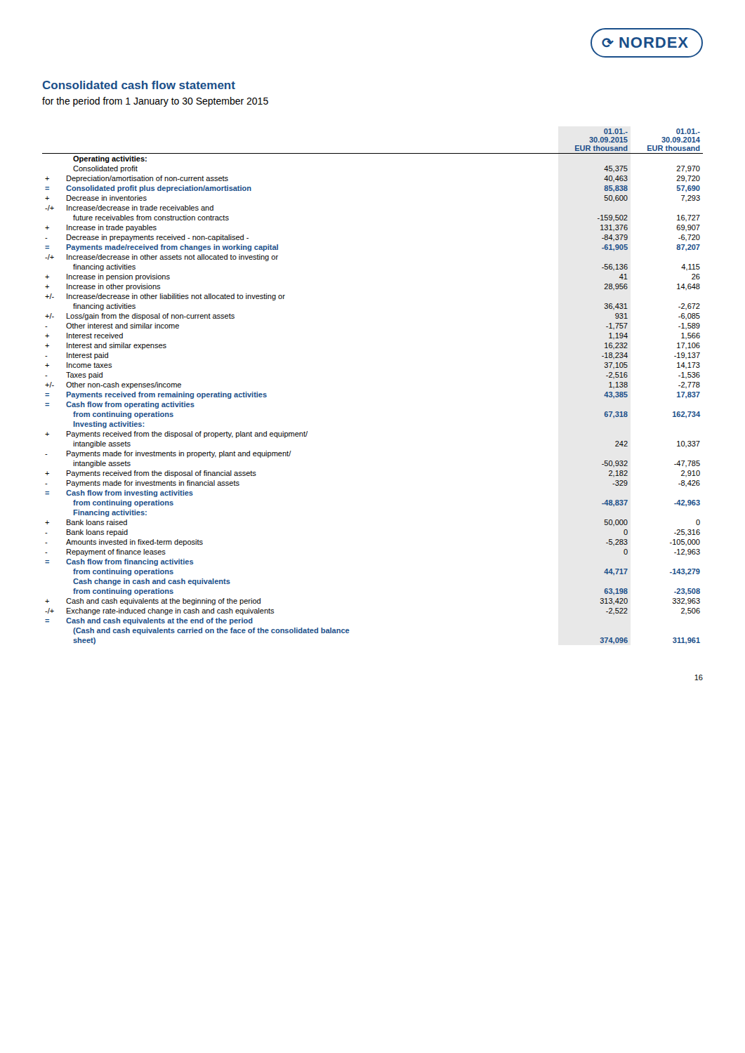⟳NORDEX
Consolidated cash flow statement
for the period from 1 January to 30 September 2015
| | | 01.01.- 30.09.2015 EUR thousand | 01.01.- 30.09.2014 EUR thousand |
| --- | --- | --- | --- |
| | Operating activities: | | |
| | Consolidated profit | 45,375 | 27,970 |
| + | Depreciation/amortisation of non-current assets | 40,463 | 29,720 |
| = | Consolidated profit plus depreciation/amortisation | 85,838 | 57,690 |
| + | Decrease in inventories | 50,600 | 7,293 |
| -/+ | Increase/decrease in trade receivables and | | |
| | future receivables from construction contracts | -159,502 | 16,727 |
| + | Increase in trade payables | 131,376 | 69,907 |
| - | Decrease in prepayments received - non-capitalised - | -84,379 | -6,720 |
| = | Payments made/received from changes in working capital | -61,905 | 87,207 |
| -/+ | Increase/decrease in other assets not allocated to investing or | | |
| | financing activities | -56,136 | 4,115 |
| + | Increase in pension provisions | 41 | 26 |
| + | Increase in other provisions | 28,956 | 14,648 |
| +/- | Increase/decrease in other liabilities not allocated to investing or | | |
| | financing activities | 36,431 | -2,672 |
| +/- | Loss/gain from the disposal of non-current assets | 931 | -6,085 |
| - | Other interest and similar income | -1,757 | -1,589 |
| + | Interest received | 1,194 | 1,566 |
| + | Interest and similar expenses | 16,232 | 17,106 |
| - | Interest paid | -18,234 | -19,137 |
| + | Income taxes | 37,105 | 14,173 |
| - | Taxes paid | -2,516 | -1,536 |
| +/- | Other non-cash expenses/income | 1,138 | -2,778 |
| = | Payments received from remaining operating activities | 43,385 | 17,837 |
| = | Cash flow from operating activities | | |
| | from continuing operations | 67,318 | 162,734 |
| | Investing activities: | | |
| + | Payments received from the disposal of property, plant and equipment/ | | |
| | intangible assets | 242 | 10,337 |
| - | Payments made for investments in property, plant and equipment/ | | |
| | intangible assets | -50,932 | -47,785 |
| + | Payments received from the disposal of financial assets | 2,182 | 2,910 |
| - | Payments made for investments in financial assets | -329 | -8,426 |
| = | Cash flow from investing activities | | |
| | from continuing operations | -48,837 | -42,963 |
| | Financing activities: | | |
| + | Bank loans raised | 50,000 | 0 |
| - | Bank loans repaid | 0 | -25,316 |
| - | Amounts invested in fixed-term deposits | -5,283 | -105,000 |
| - | Repayment of finance leases | 0 | -12,963 |
| = | Cash flow from financing activities | | |
| | from continuing operations | 44,717 | -143,279 |
| | Cash change in cash and cash equivalents | | |
| | from continuing operations | 63,198 | -23,508 |
| + | Cash and cash equivalents at the beginning of the period | 313,420 | 332,963 |
| -/+ | Exchange rate-induced change in cash and cash equivalents | -2,522 | 2,506 |
| = | Cash and cash equivalents at the end of the period | | |
| | (Cash and cash equivalents carried on the face of the consolidated balance | | |
| | sheet) | 374,096 | 311,961 |
16